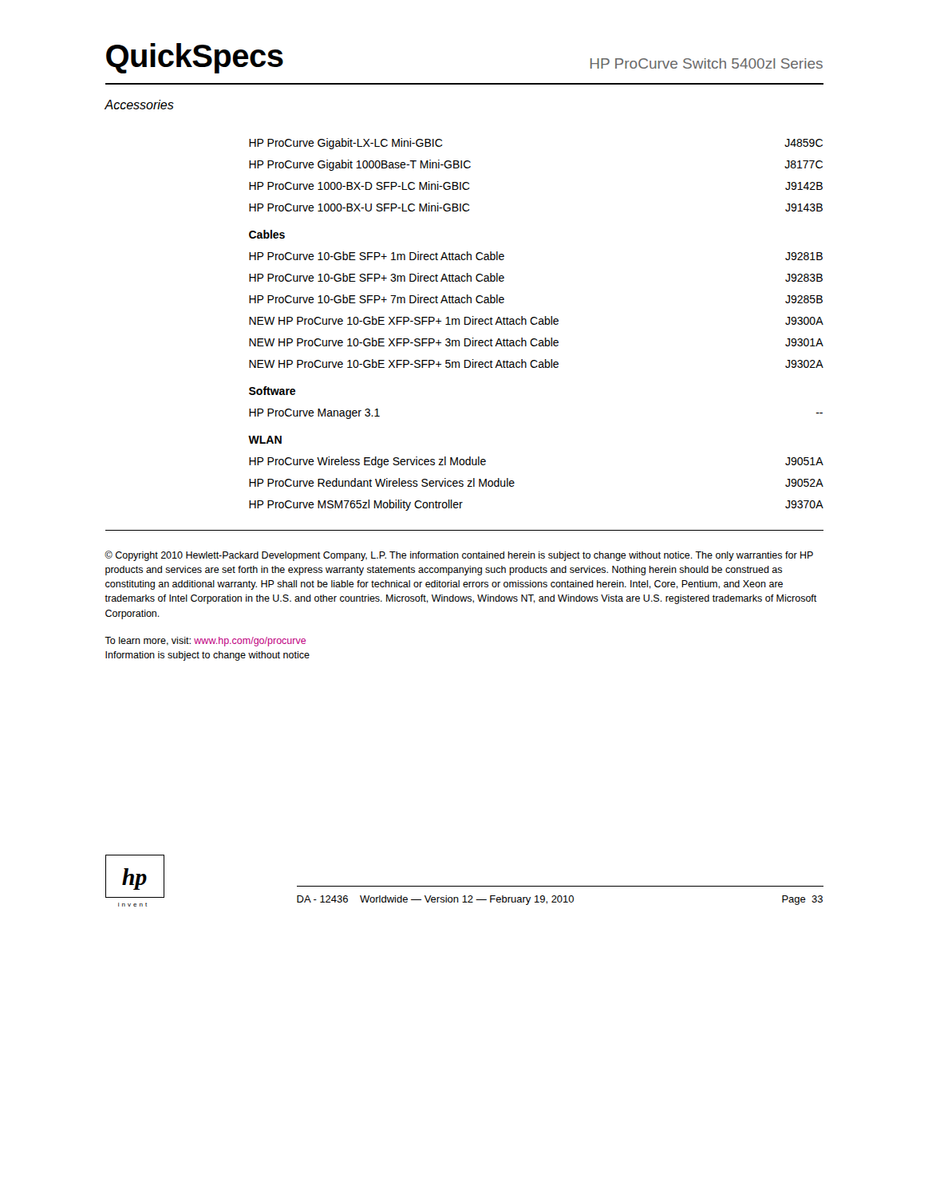QuickSpecs
HP ProCurve Switch 5400zl Series
Accessories
| HP ProCurve Gigabit-LX-LC Mini-GBIC | J4859C |
| HP ProCurve Gigabit 1000Base-T Mini-GBIC | J8177C |
| HP ProCurve 1000-BX-D SFP-LC Mini-GBIC | J9142B |
| HP ProCurve 1000-BX-U SFP-LC Mini-GBIC | J9143B |
| Cables |
| HP ProCurve 10-GbE SFP+ 1m Direct Attach Cable | J9281B |
| HP ProCurve 10-GbE SFP+ 3m Direct Attach Cable | J9283B |
| HP ProCurve 10-GbE SFP+ 7m Direct Attach Cable | J9285B |
| NEW HP ProCurve 10-GbE XFP-SFP+ 1m Direct Attach Cable | J9300A |
| NEW HP ProCurve 10-GbE XFP-SFP+ 3m Direct Attach Cable | J9301A |
| NEW HP ProCurve 10-GbE XFP-SFP+ 5m Direct Attach Cable | J9302A |
| Software |
| HP ProCurve Manager 3.1 | -- |
| WLAN |
| HP ProCurve Wireless Edge Services zl Module | J9051A |
| HP ProCurve Redundant Wireless Services zl Module | J9052A |
| HP ProCurve MSM765zl Mobility Controller | J9370A |
© Copyright 2010 Hewlett-Packard Development Company, L.P. The information contained herein is subject to change without notice. The only warranties for HP products and services are set forth in the express warranty statements accompanying such products and services. Nothing herein should be construed as constituting an additional warranty. HP shall not be liable for technical or editorial errors or omissions contained herein. Intel, Core, Pentium, and Xeon are trademarks of Intel Corporation in the U.S. and other countries. Microsoft, Windows, Windows NT, and Windows Vista are U.S. registered trademarks of Microsoft Corporation.
To learn more, visit: www.hp.com/go/procurve
Information is subject to change without notice
hp
invent
DA - 12436 Worldwide — Version 12 — February 19, 2010 Page 33